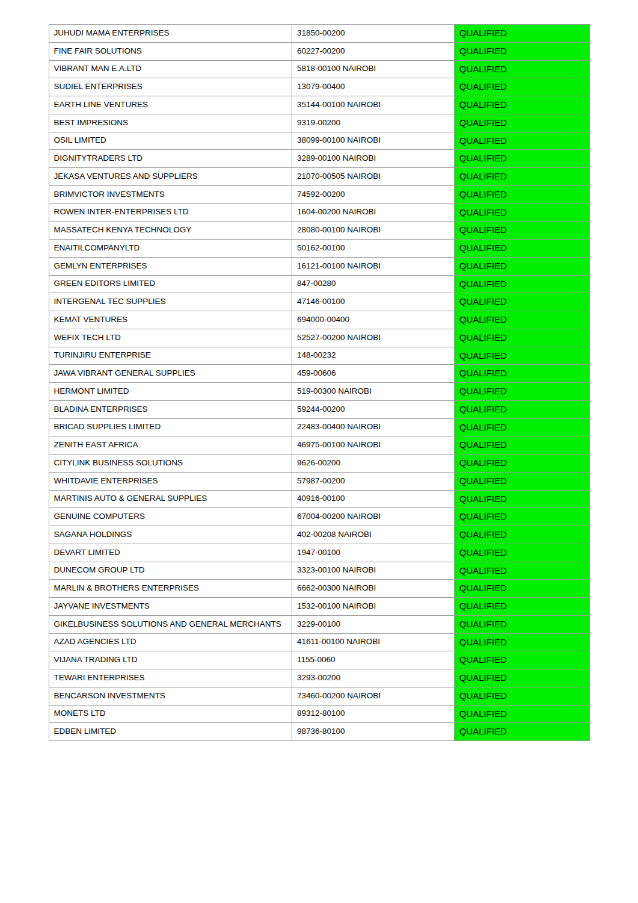| JUHUDI MAMA ENTERPRISES | 31850-00200 | QUALIFIED |
| FINE FAIR SOLUTIONS | 60227-00200 | QUALIFIED |
| VIBRANT MAN E.A.LTD | 5818-00100 NAIROBI | QUALIFIED |
| SUDIEL ENTERPRISES | 13079-00400 | QUALIFIED |
| EARTH LINE VENTURES | 35144-00100 NAIROBI | QUALIFIED |
| BEST IMPRESIONS | 9319-00200 | QUALIFIED |
| OSIL LIMITED | 38099-00100 NAIROBI | QUALIFIED |
| DIGNITYTRADERS LTD | 3289-00100 NAIROBI | QUALIFIED |
| JEKASA VENTURES AND SUPPLIERS | 21070-00505 NAIROBI | QUALIFIED |
| BRIMVICTOR INVESTMENTS | 74592-00200 | QUALIFIED |
| ROWEN INTER-ENTERPRISES LTD | 1604-00200 NAIROBI | QUALIFIED |
| MASSATECH KENYA TECHNOLOGY | 28080-00100 NAIROBI | QUALIFIED |
| ENAITILCOMPANYLTD | 50162-00100 | QUALIFIED |
| GEMLYN ENTERPRISES | 16121-00100 NAIROBI | QUALIFIED |
| GREEN EDITORS LIMITED | 847-00280 | QUALIFIED |
| INTERGENAL TEC SUPPLIES | 47146-00100 | QUALIFIED |
| KEMAT VENTURES | 694000-00400 | QUALIFIED |
| WEFIX TECH LTD | 52527-00200 NAIROBI | QUALIFIED |
| TURINJIRU ENTERPRISE | 148-00232 | QUALIFIED |
| JAWA VIBRANT GENERAL SUPPLIES | 459-00606 | QUALIFIED |
| HERMONT LIMITED | 519-00300 NAIROBI | QUALIFIED |
| BLADINA ENTERPRISES | 59244-00200 | QUALIFIED |
| BRICAD SUPPLIES LIMITED | 22483-00400 NAIROBI | QUALIFIED |
| ZENITH EAST AFRICA | 46975-00100 NAIROBI | QUALIFIED |
| CITYLINK BUSINESS SOLUTIONS | 9626-00200 | QUALIFIED |
| WHITDAVIE ENTERPRISES | 57987-00200 | QUALIFIED |
| MARTINIS AUTO & GENERAL SUPPLIES | 40916-00100 | QUALIFIED |
| GENUINE COMPUTERS | 67004-00200 NAIROBI | QUALIFIED |
| SAGANA HOLDINGS | 402-00208 NAIROBI | QUALIFIED |
| DEVART LIMITED | 1947-00100 | QUALIFIED |
| DUNECOM GROUP LTD | 3323-00100 NAIROBI | QUALIFIED |
| MARLIN & BROTHERS ENTERPRISES | 6662-00300 NAIROBI | QUALIFIED |
| JAYVANE INVESTMENTS | 1532-00100 NAIROBI | QUALIFIED |
| GIKELBUSINESS SOLUTIONS AND GENERAL MERCHANTS | 3229-00100 | QUALIFIED |
| AZAD AGENCIES LTD | 41611-00100 NAIROBI | QUALIFIED |
| VIJANA TRADING LTD | 1155-0060 | QUALIFIED |
| TEWARI ENTERPRISES | 3293-00200 | QUALIFIED |
| BENCARSON INVESTMENTS | 73460-00200 NAIROBI | QUALIFIED |
| MONETS LTD | 89312-80100 | QUALIFIED |
| EDBEN LIMITED | 98736-80100 | QUALIFIED |